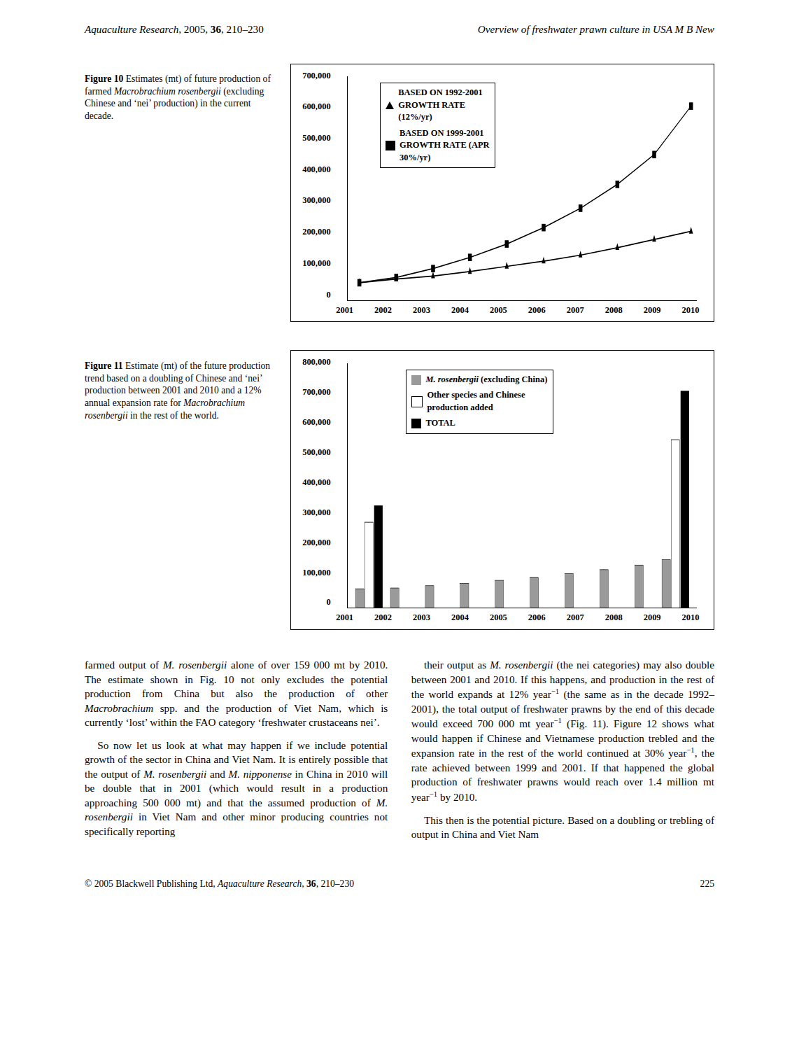Aquaculture Research, 2005, 36, 210–230
Overview of freshwater prawn culture in USA M B New
Figure 10 Estimates (mt) of future production of farmed Macrobrachium rosenbergii (excluding Chinese and ‘nei’ production) in the current decade.
700,000 600,000 500,000 400,000 300,000 200,000 100,000 0
BASED ON 1992-2001
GROWTH RATE
(12%/yr)
BASED ON 1999-2001
GROWTH RATE (APR
30%/yr)
20012002200320042005 20062007200820092010
Figure 11 Estimate (mt) of the future production trend based on a doubling of Chinese and ‘nei’ production between 2001 and 2010 and a 12% annual expansion rate for Macrobrachium rosenbergii in the rest of the world.
800,000 700,000 600,000 500,000 400,000 300,000 200,000 100,000 0
M. rosenbergii (excluding China)
Other species and Chinese
production added
TOTAL
20012002200320042005 20062007200820092010
farmed output of M. rosenbergii alone of over 159 000 mt by 2010. The estimate shown in Fig. 10 not only excludes the potential production from China but also the production of other Macrobrachium spp. and the production of Viet Nam, which is currently ‘lost’ within the FAO category ‘freshwater crustaceans nei’.
So now let us look at what may happen if we include potential growth of the sector in China and Viet Nam. It is entirely possible that the output of M. rosenbergii and M. nipponense in China in 2010 will be double that in 2001 (which would result in a production approaching 500 000 mt) and that the assumed production of M. rosenbergii in Viet Nam and other minor producing countries not specifically reporting
their output as M. rosenbergii (the nei categories) may also double between 2001 and 2010. If this happens, and production in the rest of the world expands at 12% year−1 (the same as in the decade 1992–2001), the total output of freshwater prawns by the end of this decade would exceed 700 000 mt year−1 (Fig. 11). Figure 12 shows what would happen if Chinese and Vietnamese production trebled and the expansion rate in the rest of the world continued at 30% year−1, the rate achieved between 1999 and 2001. If that happened the global production of freshwater prawns would reach over 1.4 million mt year−1 by 2010.
This then is the potential picture. Based on a doubling or trebling of output in China and Viet Nam
© 2005 Blackwell Publishing Ltd, Aquaculture Research, 36, 210–230
225